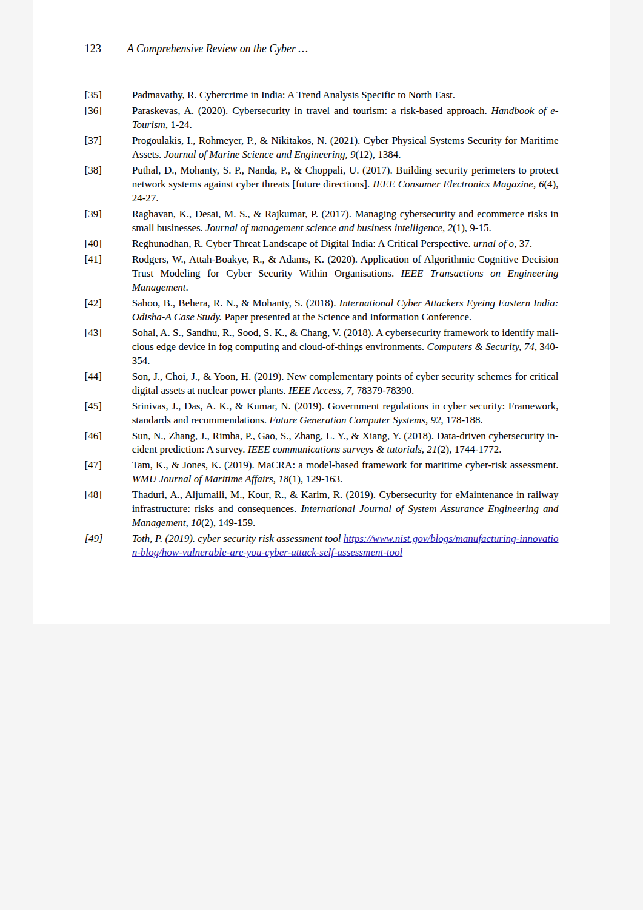123
A Comprehensive Review on the Cyber …
[35] Padmavathy, R. Cybercrime in India: A Trend Analysis Specific to North East.
[36] Paraskevas, A. (2020). Cybersecurity in travel and tourism: a risk-based approach. Handbook of e-Tourism, 1-24.
[37] Progoulakis, I., Rohmeyer, P., & Nikitakos, N. (2021). Cyber Physical Systems Security for Maritime Assets. Journal of Marine Science and Engineering, 9(12), 1384.
[38] Puthal, D., Mohanty, S. P., Nanda, P., & Choppali, U. (2017). Building security perimeters to protect network systems against cyber threats [future directions]. IEEE Consumer Electronics Magazine, 6(4), 24-27.
[39] Raghavan, K., Desai, M. S., & Rajkumar, P. (2017). Managing cybersecurity and ecommerce risks in small businesses. Journal of management science and business intelligence, 2(1), 9-15.
[40] Reghunadhan, R. Cyber Threat Landscape of Digital India: A Critical Perspective. urnal of o, 37.
[41] Rodgers, W., Attah-Boakye, R., & Adams, K. (2020). Application of Algorithmic Cognitive Decision Trust Modeling for Cyber Security Within Organisations. IEEE Transactions on Engineering Management.
[42] Sahoo, B., Behera, R. N., & Mohanty, S. (2018). International Cyber Attackers Eyeing Eastern India: Odisha-A Case Study. Paper presented at the Science and Information Conference.
[43] Sohal, A. S., Sandhu, R., Sood, S. K., & Chang, V. (2018). A cybersecurity framework to identify malicious edge device in fog computing and cloud-of-things environments. Computers & Security, 74, 340-354.
[44] Son, J., Choi, J., & Yoon, H. (2019). New complementary points of cyber security schemes for critical digital assets at nuclear power plants. IEEE Access, 7, 78379-78390.
[45] Srinivas, J., Das, A. K., & Kumar, N. (2019). Government regulations in cyber security: Framework, standards and recommendations. Future Generation Computer Systems, 92, 178-188.
[46] Sun, N., Zhang, J., Rimba, P., Gao, S., Zhang, L. Y., & Xiang, Y. (2018). Data-driven cybersecurity incident prediction: A survey. IEEE communications surveys & tutorials, 21(2), 1744-1772.
[47] Tam, K., & Jones, K. (2019). MaCRA: a model-based framework for maritime cyber-risk assessment. WMU Journal of Maritime Affairs, 18(1), 129-163.
[48] Thaduri, A., Aljumaili, M., Kour, R., & Karim, R. (2019). Cybersecurity for eMaintenance in railway infrastructure: risks and consequences. International Journal of System Assurance Engineering and Management, 10(2), 149-159.
[49] Toth, P. (2019). cyber security risk assessment tool https://www.nist.gov/blogs/manufacturing-innovation-blog/how-vulnerable-are-you-cyber-attack-self-assessment-tool